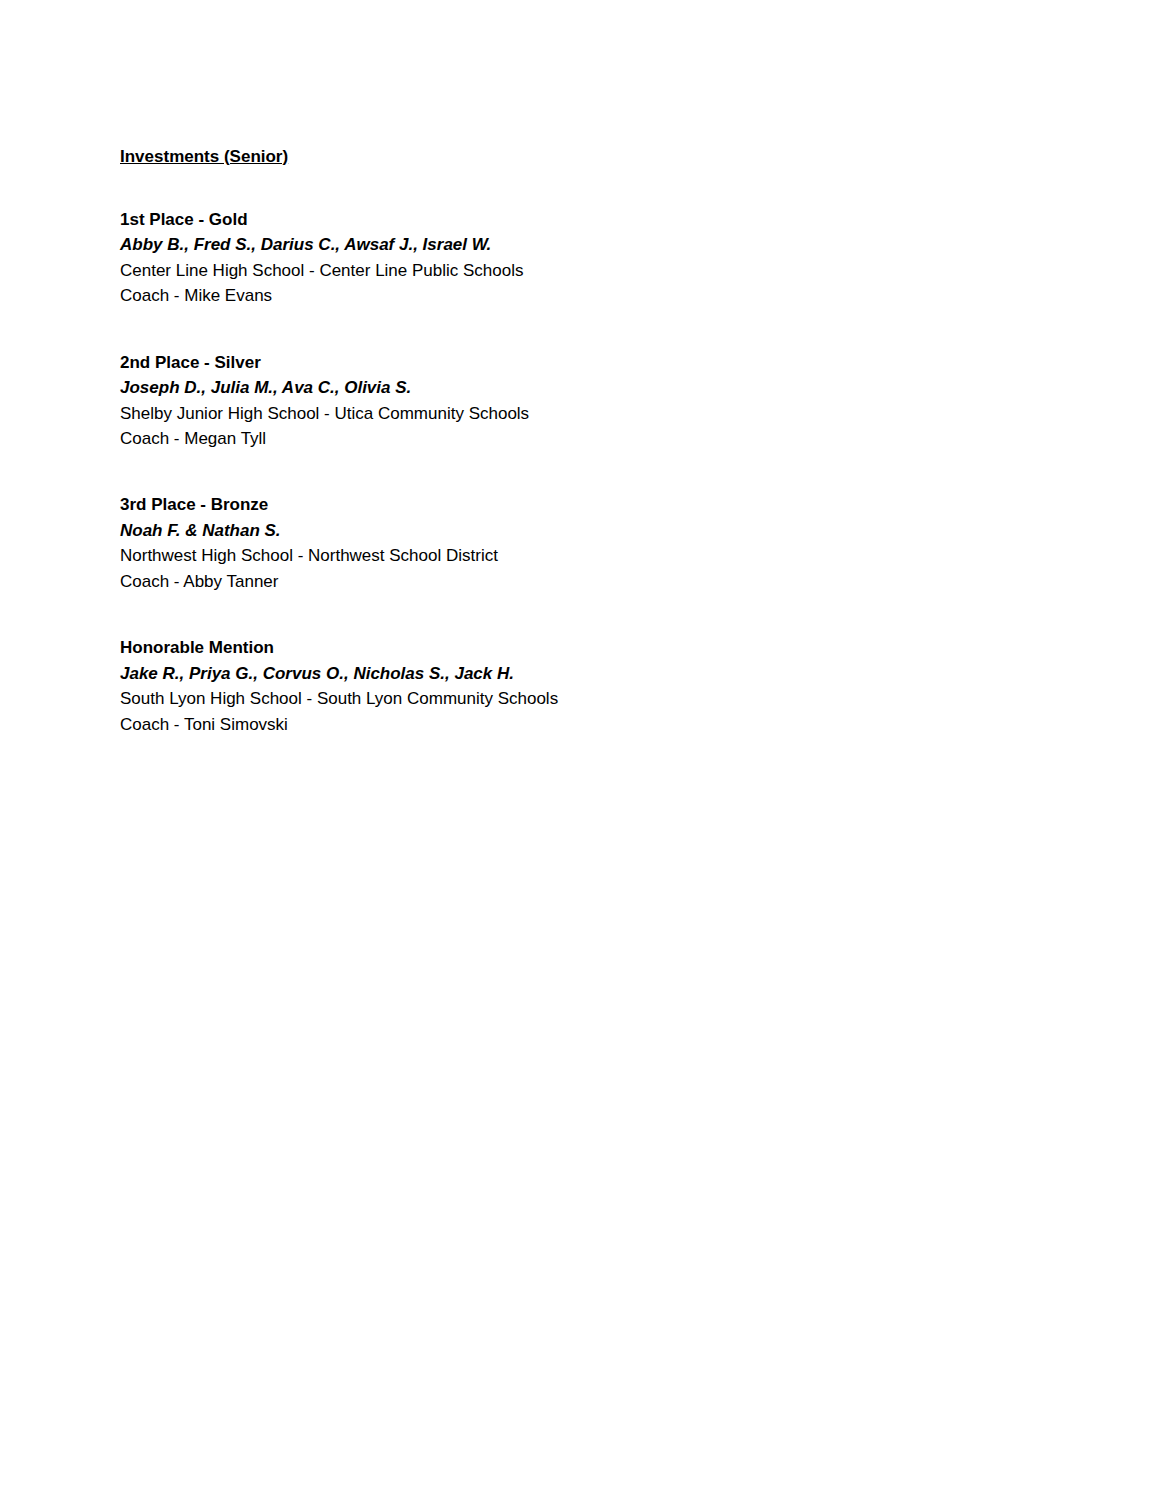Investments (Senior)
1st Place - Gold
Abby B., Fred S., Darius C., Awsaf J., Israel W.
Center Line High School - Center Line Public Schools
Coach - Mike Evans
2nd Place - Silver
Joseph D., Julia M., Ava C., Olivia S.
Shelby Junior High School - Utica Community Schools
Coach - Megan Tyll
3rd Place - Bronze
Noah F. & Nathan S.
Northwest High School - Northwest School District
Coach - Abby Tanner
Honorable Mention
Jake R., Priya G., Corvus O., Nicholas S., Jack H.
South Lyon High School - South Lyon Community Schools
Coach - Toni Simovski